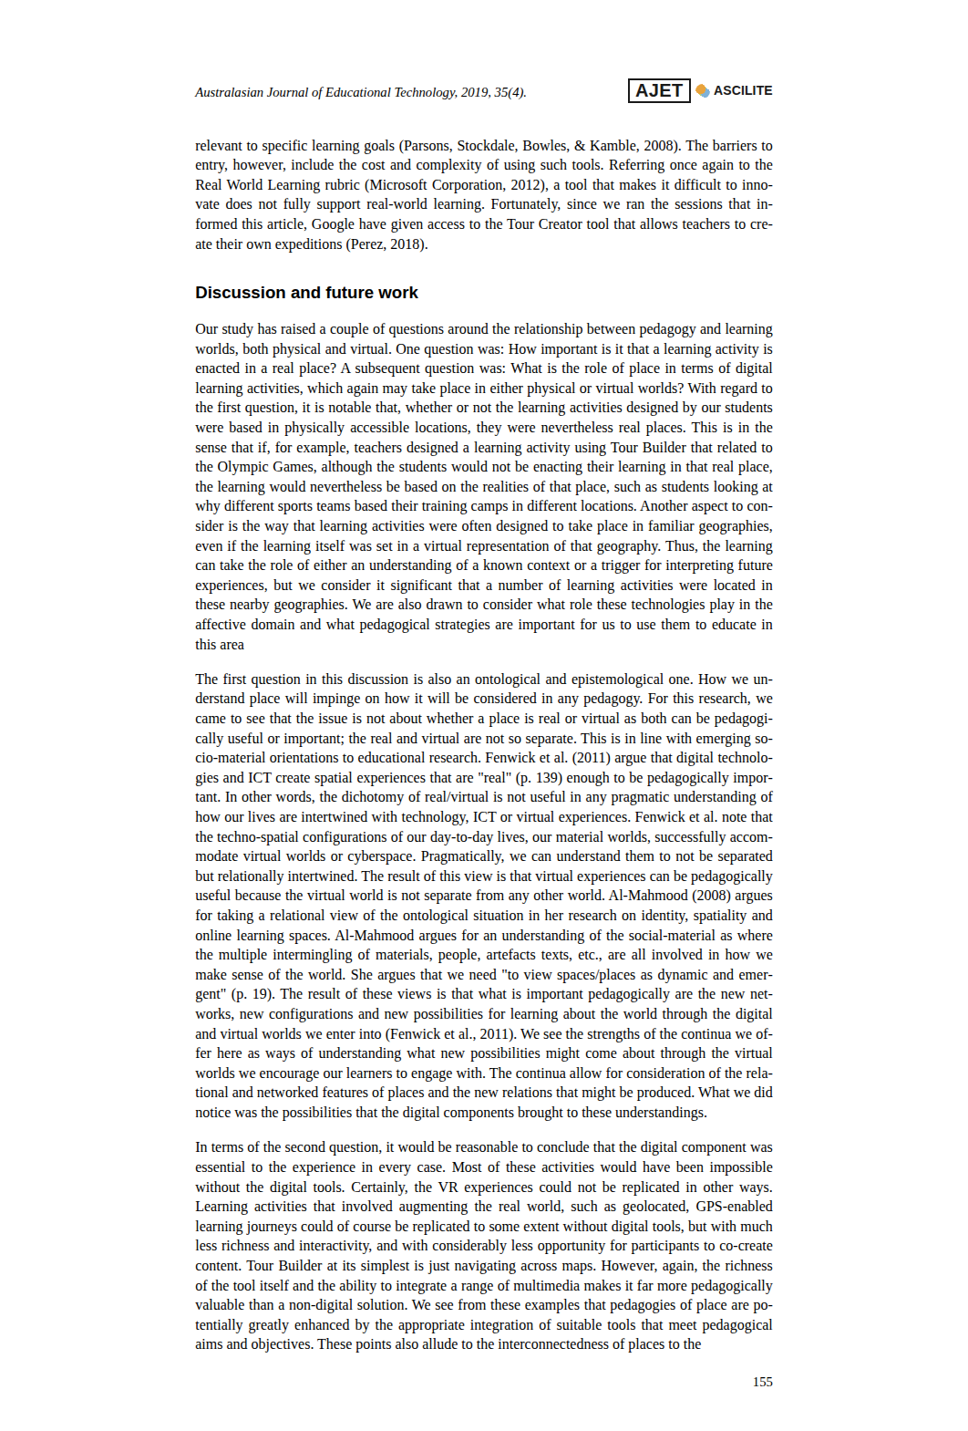Australasian Journal of Educational Technology, 2019, 35(4).
AJET ASCILITE
relevant to specific learning goals (Parsons, Stockdale, Bowles, & Kamble, 2008). The barriers to entry, however, include the cost and complexity of using such tools. Referring once again to the Real World Learning rubric (Microsoft Corporation, 2012), a tool that makes it difficult to innovate does not fully support real-world learning. Fortunately, since we ran the sessions that informed this article, Google have given access to the Tour Creator tool that allows teachers to create their own expeditions (Perez, 2018).
Discussion and future work
Our study has raised a couple of questions around the relationship between pedagogy and learning worlds, both physical and virtual. One question was: How important is it that a learning activity is enacted in a real place? A subsequent question was: What is the role of place in terms of digital learning activities, which again may take place in either physical or virtual worlds? With regard to the first question, it is notable that, whether or not the learning activities designed by our students were based in physically accessible locations, they were nevertheless real places. This is in the sense that if, for example, teachers designed a learning activity using Tour Builder that related to the Olympic Games, although the students would not be enacting their learning in that real place, the learning would nevertheless be based on the realities of that place, such as students looking at why different sports teams based their training camps in different locations. Another aspect to consider is the way that learning activities were often designed to take place in familiar geographies, even if the learning itself was set in a virtual representation of that geography. Thus, the learning can take the role of either an understanding of a known context or a trigger for interpreting future experiences, but we consider it significant that a number of learning activities were located in these nearby geographies. We are also drawn to consider what role these technologies play in the affective domain and what pedagogical strategies are important for us to use them to educate in this area
The first question in this discussion is also an ontological and epistemological one. How we understand place will impinge on how it will be considered in any pedagogy. For this research, we came to see that the issue is not about whether a place is real or virtual as both can be pedagogically useful or important; the real and virtual are not so separate. This is in line with emerging socio-material orientations to educational research. Fenwick et al. (2011) argue that digital technologies and ICT create spatial experiences that are "real" (p. 139) enough to be pedagogically important. In other words, the dichotomy of real/virtual is not useful in any pragmatic understanding of how our lives are intertwined with technology, ICT or virtual experiences. Fenwick et al. note that the techno-spatial configurations of our day-to-day lives, our material worlds, successfully accommodate virtual worlds or cyberspace. Pragmatically, we can understand them to not be separated but relationally intertwined. The result of this view is that virtual experiences can be pedagogically useful because the virtual world is not separate from any other world. Al-Mahmood (2008) argues for taking a relational view of the ontological situation in her research on identity, spatiality and online learning spaces. Al-Mahmood argues for an understanding of the social-material as where the multiple intermingling of materials, people, artefacts texts, etc., are all involved in how we make sense of the world. She argues that we need "to view spaces/places as dynamic and emergent" (p. 19). The result of these views is that what is important pedagogically are the new networks, new configurations and new possibilities for learning about the world through the digital and virtual worlds we enter into (Fenwick et al., 2011). We see the strengths of the continua we offer here as ways of understanding what new possibilities might come about through the virtual worlds we encourage our learners to engage with. The continua allow for consideration of the relational and networked features of places and the new relations that might be produced. What we did notice was the possibilities that the digital components brought to these understandings.
In terms of the second question, it would be reasonable to conclude that the digital component was essential to the experience in every case. Most of these activities would have been impossible without the digital tools. Certainly, the VR experiences could not be replicated in other ways. Learning activities that involved augmenting the real world, such as geolocated, GPS-enabled learning journeys could of course be replicated to some extent without digital tools, but with much less richness and interactivity, and with considerably less opportunity for participants to co-create content. Tour Builder at its simplest is just navigating across maps. However, again, the richness of the tool itself and the ability to integrate a range of multimedia makes it far more pedagogically valuable than a non-digital solution. We see from these examples that pedagogies of place are potentially greatly enhanced by the appropriate integration of suitable tools that meet pedagogical aims and objectives. These points also allude to the interconnectedness of places to the
155